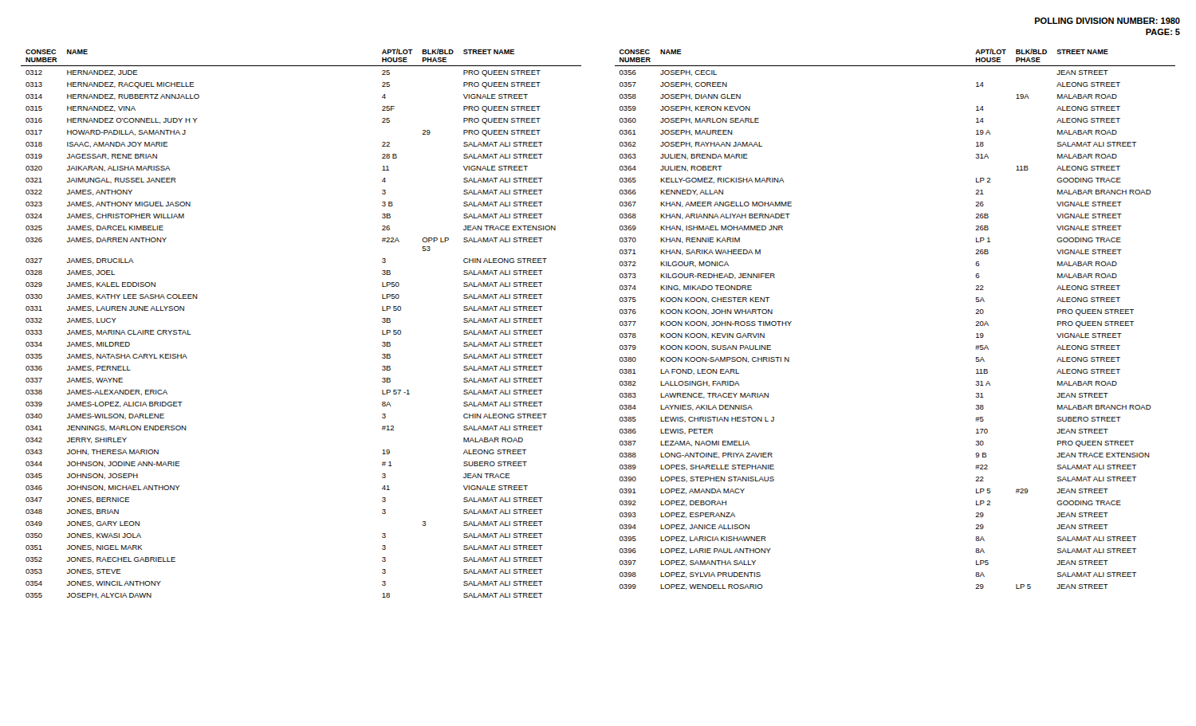POLLING DIVISION NUMBER: 1980
PAGE: 5
| / CONSEC NUMBER / NAME / APT/LOT HOUSE / BLK/BLD PHASE / STREET NAME / / --- / --- / --- / --- / --- / / 0312 / HERNANDEZ, JUDE / 25 / / PRO QUEEN STREET / / 0313 / HERNANDEZ, RACQUEL MICHELLE / 25 / / PRO QUEEN STREET / / 0314 / HERNANDEZ, RUBBERTZ ANNJALLO / 4 / / VIGNALE STREET / / 0315 / HERNANDEZ, VINA / 25F / / PRO QUEEN STREET / / 0316 / HERNANDEZ O'CONNELL, JUDY H Y / 25 / / PRO QUEEN STREET / / 0317 / HOWARD-PADILLA, SAMANTHA J / / 29 / PRO QUEEN STREET / / 0318 / ISAAC, AMANDA JOY MARIE / 22 / / SALAMAT ALI STREET / / 0319 / JAGESSAR, RENE BRIAN / 28 B / / SALAMAT ALI STREET / / 0320 / JAIKARAN, ALISHA MARISSA / 11 / / VIGNALE STREET / / 0321 / JAIMUNGAL, RUSSEL JANEER / 4 / / SALAMAT ALI STREET / / 0322 / JAMES, ANTHONY / 3 / / SALAMAT ALI STREET / / 0323 / JAMES, ANTHONY MIGUEL JASON / 3 B / / SALAMAT ALI STREET / / 0324 / JAMES, CHRISTOPHER WILLIAM / 3B / / SALAMAT ALI STREET / / 0325 / JAMES, DARCEL KIMBELIE / 26 / / JEAN TRACE EXTENSION / / 0326 / JAMES, DARREN ANTHONY / #22A / OPP LP 53 / SALAMAT ALI STREET / / 0327 / JAMES, DRUCILLA / 3 / / CHIN ALEONG STREET / / 0328 / JAMES, JOEL / 3B / / SALAMAT ALI STREET / / 0329 / JAMES, KALEL EDDISON / LP50 / / SALAMAT ALI STREET / / 0330 / JAMES, KATHY LEE SASHA COLEEN / LP50 / / SALAMAT ALI STREET / / 0331 / JAMES, LAUREN JUNE ALLYSON / LP 50 / / SALAMAT ALI STREET / / 0332 / JAMES, LUCY / 3B / / SALAMAT ALI STREET / / 0333 / JAMES, MARINA CLAIRE CRYSTAL / LP 50 / / SALAMAT ALI STREET / / 0334 / JAMES, MILDRED / 3B / / SALAMAT ALI STREET / / 0335 / JAMES, NATASHA CARYL KEISHA / 3B / / SALAMAT ALI STREET / / 0336 / JAMES, PERNELL / 3B / / SALAMAT ALI STREET / / 0337 / JAMES, WAYNE / 3B / / SALAMAT ALI STREET / / 0338 / JAMES-ALEXANDER, ERICA / LP 57 -1 / / SALAMAT ALI STREET / / 0339 / JAMES-LOPEZ, ALICIA BRIDGET / 8A / / SALAMAT ALI STREET / / 0340 / JAMES-WILSON, DARLENE / 3 / / CHIN ALEONG STREET / / 0341 / JENNINGS, MARLON ENDERSON / #12 / / SALAMAT ALI STREET / / 0342 / JERRY, SHIRLEY / / / MALABAR ROAD / / 0343 / JOHN, THERESA MARION / 19 / / ALEONG STREET / / 0344 / JOHNSON, JODINE ANN-MARIE / # 1 / / SUBERO STREET / / 0345 / JOHNSON, JOSEPH / 3 / / JEAN TRACE / / 0346 / JOHNSON, MICHAEL ANTHONY / 41 / / VIGNALE STREET / / 0347 / JONES, BERNICE / 3 / / SALAMAT ALI STREET / / 0348 / JONES, BRIAN / 3 / / SALAMAT ALI STREET / / 0349 / JONES, GARY LEON / / 3 / SALAMAT ALI STREET / / 0350 / JONES, KWASI JOLA / 3 / / SALAMAT ALI STREET / / 0351 / JONES, NIGEL MARK / 3 / / SALAMAT ALI STREET / / 0352 / JONES, RAECHEL GABRIELLE / 3 / / SALAMAT ALI STREET / / 0353 / JONES, STEVE / 3 / / SALAMAT ALI STREET / / 0354 / JONES, WINCIL ANTHONY / 3 / / SALAMAT ALI STREET / / 0355 / JOSEPH, ALYCIA DAWN / 18 / / SALAMAT ALI STREET / | | / CONSEC NUMBER / NAME / APT/LOT HOUSE / BLK/BLD PHASE / STREET NAME / / --- / --- / --- / --- / --- / / 0356 / JOSEPH, CECIL / / / JEAN STREET / / 0357 / JOSEPH, COREEN / 14 / / ALEONG STREET / / 0358 / JOSEPH, DIANN GLEN / / 19A / MALABAR ROAD / / 0359 / JOSEPH, KERON KEVON / 14 / / ALEONG STREET / / 0360 / JOSEPH, MARLON SEARLE / 14 / / ALEONG STREET / / 0361 / JOSEPH, MAUREEN / 19 A / / MALABAR ROAD / / 0362 / JOSEPH, RAYHAAN JAMAAL / 18 / / SALAMAT ALI STREET / / 0363 / JULIEN, BRENDA MARIE / 31A / / MALABAR ROAD / / 0364 / JULIEN, ROBERT / / 11B / ALEONG STREET / / 0365 / KELLY-GOMEZ, RICKISHA MARINA / LP 2 / / GOODING TRACE / / 0366 / KENNEDY, ALLAN / 21 / / MALABAR BRANCH ROAD / / 0367 / KHAN, AMEER ANGELLO MOHAMME / 26 / / VIGNALE STREET / / 0368 / KHAN, ARIANNA ALIYAH BERNADET / 26B / / VIGNALE STREET / / 0369 / KHAN, ISHMAEL MOHAMMED JNR / 26B / / VIGNALE STREET / / 0370 / KHAN, RENNIE KARIM / LP 1 / / GOODING TRACE / / 0371 / KHAN, SARIKA WAHEEDA M / 26B / / VIGNALE STREET / / 0372 / KILGOUR, MONICA / 6 / / MALABAR ROAD / / 0373 / KILGOUR-REDHEAD, JENNIFER / 6 / / MALABAR ROAD / / 0374 / KING, MIKADO TEONDRE / 22 / / ALEONG STREET / / 0375 / KOON KOON, CHESTER KENT / 5A / / ALEONG STREET / / 0376 / KOON KOON, JOHN WHARTON / 20 / / PRO QUEEN STREET / / 0377 / KOON KOON, JOHN-ROSS TIMOTHY / 20A / / PRO QUEEN STREET / / 0378 / KOON KOON, KEVIN GARVIN / 19 / / VIGNALE STREET / / 0379 / KOON KOON, SUSAN PAULINE / #5A / / ALEONG STREET / / 0380 / KOON KOON-SAMPSON, CHRISTI N / 5A / / ALEONG STREET / / 0381 / LA FOND, LEON EARL / 11B / / ALEONG STREET / / 0382 / LALLOSINGH, FARIDA / 31 A / / MALABAR ROAD / / 0383 / LAWRENCE, TRACEY MARIAN / 31 / / JEAN STREET / / 0384 / LAYNIES, AKILA DENNISA / 38 / / MALABAR BRANCH ROAD / / 0385 / LEWIS, CHRISTIAN HESTON L J / #5 / / SUBERO STREET / / 0386 / LEWIS, PETER / 170 / / JEAN STREET / / 0387 / LEZAMA, NAOMI EMELIA / 30 / / PRO QUEEN STREET / / 0388 / LONG-ANTOINE, PRIYA ZAVIER / 9 B / / JEAN TRACE EXTENSION / / 0389 / LOPES, SHARELLE STEPHANIE / #22 / / SALAMAT ALI STREET / / 0390 / LOPES, STEPHEN STANISLAUS / 22 / / SALAMAT ALI STREET / / 0391 / LOPEZ, AMANDA MACY / LP 5 / #29 / JEAN STREET / / 0392 / LOPEZ, DEBORAH / LP 2 / / GOODING TRACE / / 0393 / LOPEZ, ESPERANZA / 29 / / JEAN STREET / / 0394 / LOPEZ, JANICE ALLISON / 29 / / JEAN STREET / / 0395 / LOPEZ, LARICIA KISHAWNER / 8A / / SALAMAT ALI STREET / / 0396 / LOPEZ, LARIE PAUL ANTHONY / 8A / / SALAMAT ALI STREET / / 0397 / LOPEZ, SAMANTHA SALLY / LP5 / / JEAN STREET / / 0398 / LOPEZ, SYLVIA PRUDENTIS / 8A / / SALAMAT ALI STREET / / 0399 / LOPEZ, WENDELL ROSARIO / 29 / LP 5 / JEAN STREET / |